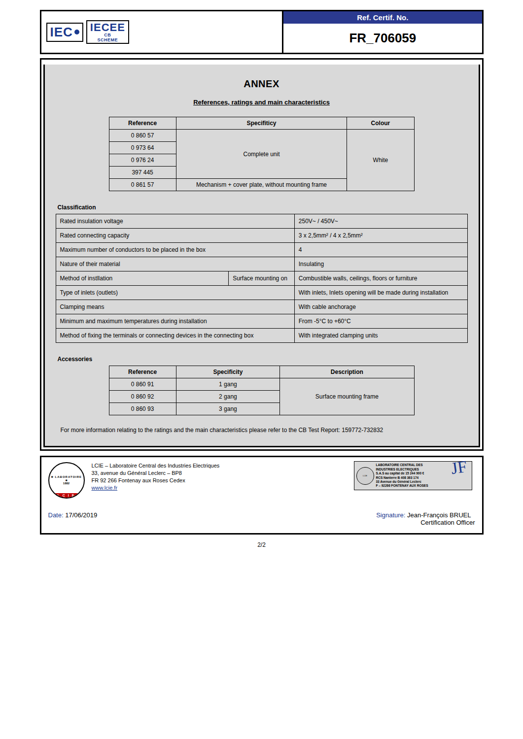IEC
IECEE
CB
SCHEME
Ref. Certif. No.
FR_706059
ANNEX
References, ratings and main characteristics
| Reference | Specifiticy | Colour |
| --- | --- | --- |
| 0 860 57 | Complete unit | White |
| 0 973 64 |
| 0 976 24 |
| 397 445 |
| 0 861 57 | Mechanism + cover plate, without mounting frame |
Classification
| Rated insulation voltage | 250V~ / 450V~ |
| Rated connecting capacity | 3 x 2,5mm² / 4 x 2,5mm² |
| Maximum number of conductors to be placed in the box | 4 |
| Nature of their material | Insulating |
| Method of instllation | Surface mounting on | Combustible walls, ceilings, floors or furniture |
| Type of inlets (outlets) | With inlets, Inlets opening will be made during installation |
| Clamping means | With cable anchorage |
| Minimum and maximum temperatures during installation | From -5°C to +60°C |
| Method of fixing the terminals or connecting devices in the connecting box | With integrated clamping units |
Accessories
| Reference | Specificity | Description |
| --- | --- | --- |
| 0 860 91 | 1 gang | Surface mounting frame |
| 0 860 92 | 2 gang |
| 0 860 93 | 3 gang |
For more information relating to the ratings and the main characteristics please refer to the CB Test Report: 159772-732832
★ LABORATOIRE ★
1882
L C I E
LCIE – Laboratoire Central des Industries Electriques
33, avenue du Général Leclerc – BP8
FR 92 266 Fontenay aux Roses Cedex
www.lcie.fr
LCIE
LABORATOIRE CENTRAL DES
INDUSTRIES ELECTRIQUES
S.A.S au capital de 15 244 900 €
RCS Nanterre B 408 363 174
33 Avenue du Général Leclerc
F – 92266 FONTENAY AUX ROSES
JF
Date: 17/06/2019
Signature: Jean-François BRUEL Certification Officer
2/2